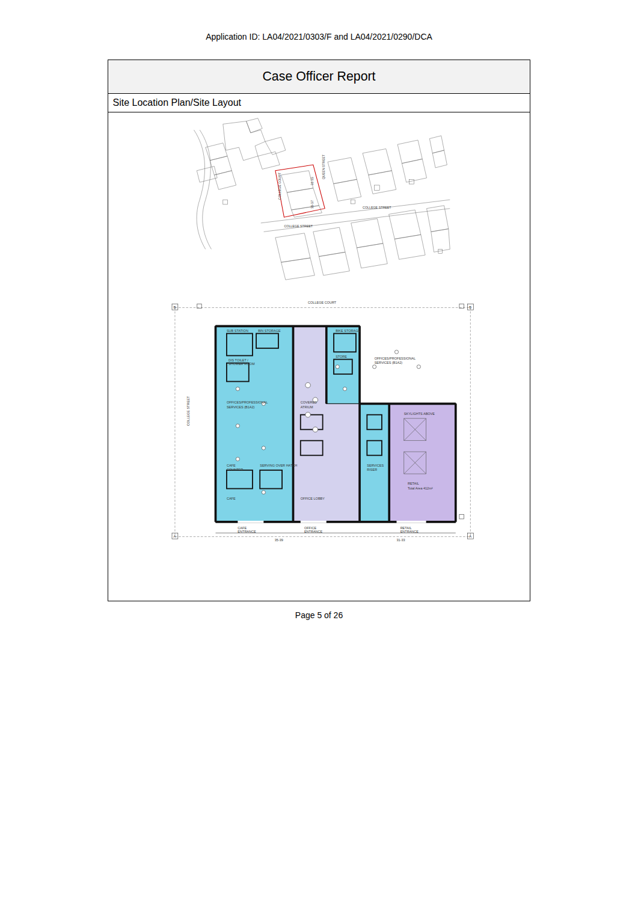Application ID: LA04/2021/0303/F and LA04/2021/0290/DCA
Case Officer Report
Site Location Plan/Site Layout
COLLEGE COURT 31-33 35-37 QUEEN STREET COLLEGE STREET COLLEGE STREET B B A A SUB STATION BIN STORAGE DIS TOILET / SHOWER ROOM BIKE STORAGE STORE OFFICES/PROFESSIONAL SERVICES (B1A2) OFFICES/PROFESSIONAL SERVICES (B1A2) COVERED ATRIUM CAFE COUNTER SERVING OVER HATCH CAFE OFFICE LOBBY SERVICES RISER SKYLIGHTS ABOVE RETAIL Total Area 412m² CAFE ENTRANCE OFFICE ENTRANCE RETAIL ENTRANCE 35-39 31-33 COLLEGE STREET COLLEGE COURT
Page 5 of 26